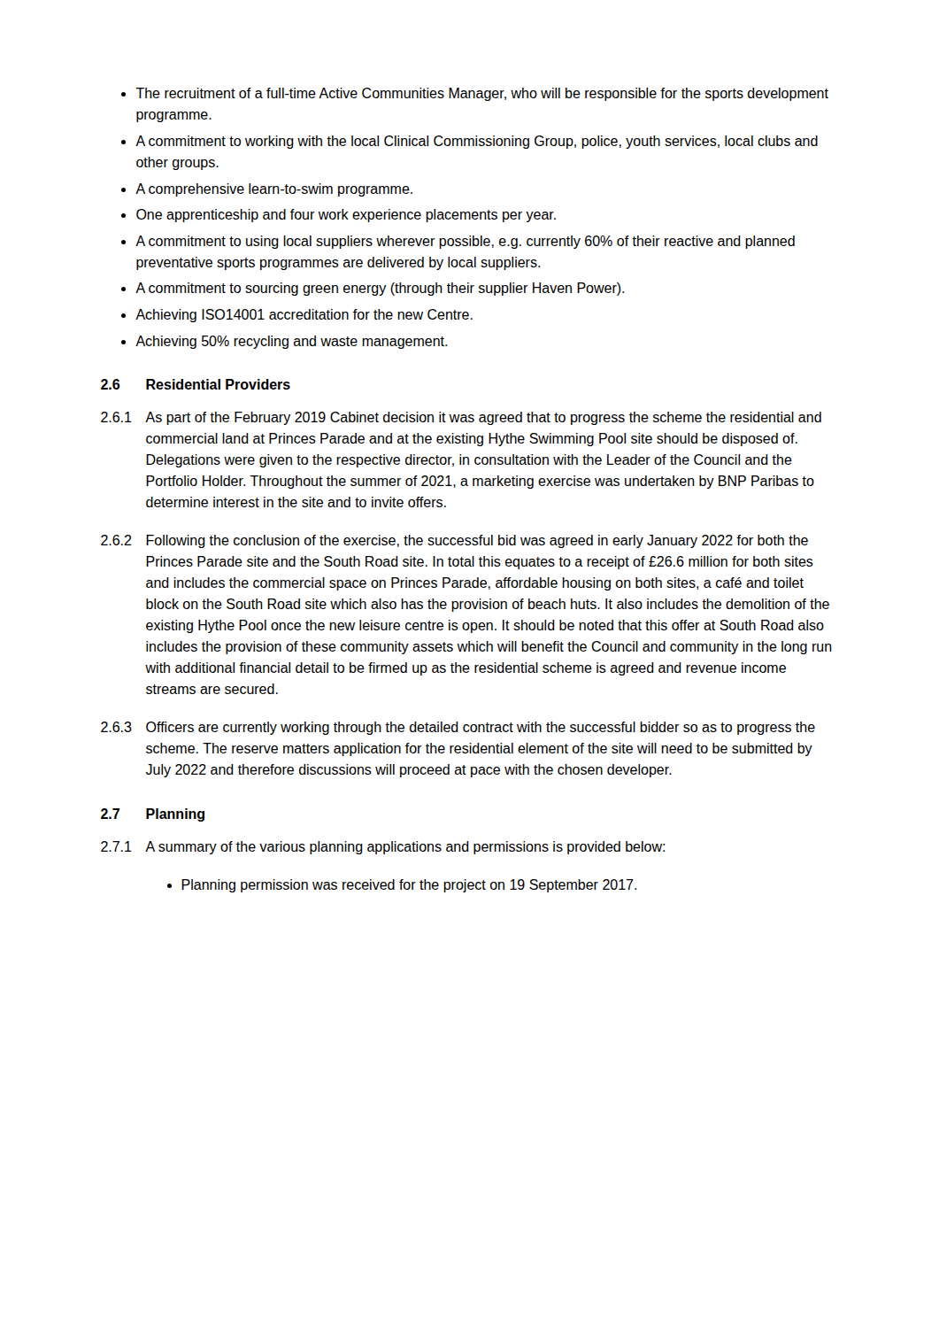The recruitment of a full-time Active Communities Manager, who will be responsible for the sports development programme.
A commitment to working with the local Clinical Commissioning Group, police, youth services, local clubs and other groups.
A comprehensive learn-to-swim programme.
One apprenticeship and four work experience placements per year.
A commitment to using local suppliers wherever possible, e.g. currently 60% of their reactive and planned preventative sports programmes are delivered by local suppliers.
A commitment to sourcing green energy (through their supplier Haven Power).
Achieving ISO14001 accreditation for the new Centre.
Achieving 50% recycling and waste management.
2.6
Residential Providers
2.6.1
As part of the February 2019 Cabinet decision it was agreed that to progress the scheme the residential and commercial land at Princes Parade and at the existing Hythe Swimming Pool site should be disposed of. Delegations were given to the respective director, in consultation with the Leader of the Council and the Portfolio Holder. Throughout the summer of 2021, a marketing exercise was undertaken by BNP Paribas to determine interest in the site and to invite offers.
2.6.2
Following the conclusion of the exercise, the successful bid was agreed in early January 2022 for both the Princes Parade site and the South Road site. In total this equates to a receipt of £26.6 million for both sites and includes the commercial space on Princes Parade, affordable housing on both sites, a café and toilet block on the South Road site which also has the provision of beach huts. It also includes the demolition of the existing Hythe Pool once the new leisure centre is open. It should be noted that this offer at South Road also includes the provision of these community assets which will benefit the Council and community in the long run with additional financial detail to be firmed up as the residential scheme is agreed and revenue income streams are secured.
2.6.3
Officers are currently working through the detailed contract with the successful bidder so as to progress the scheme. The reserve matters application for the residential element of the site will need to be submitted by July 2022 and therefore discussions will proceed at pace with the chosen developer.
2.7
Planning
2.7.1
A summary of the various planning applications and permissions is provided below:
Planning permission was received for the project on 19 September 2017.